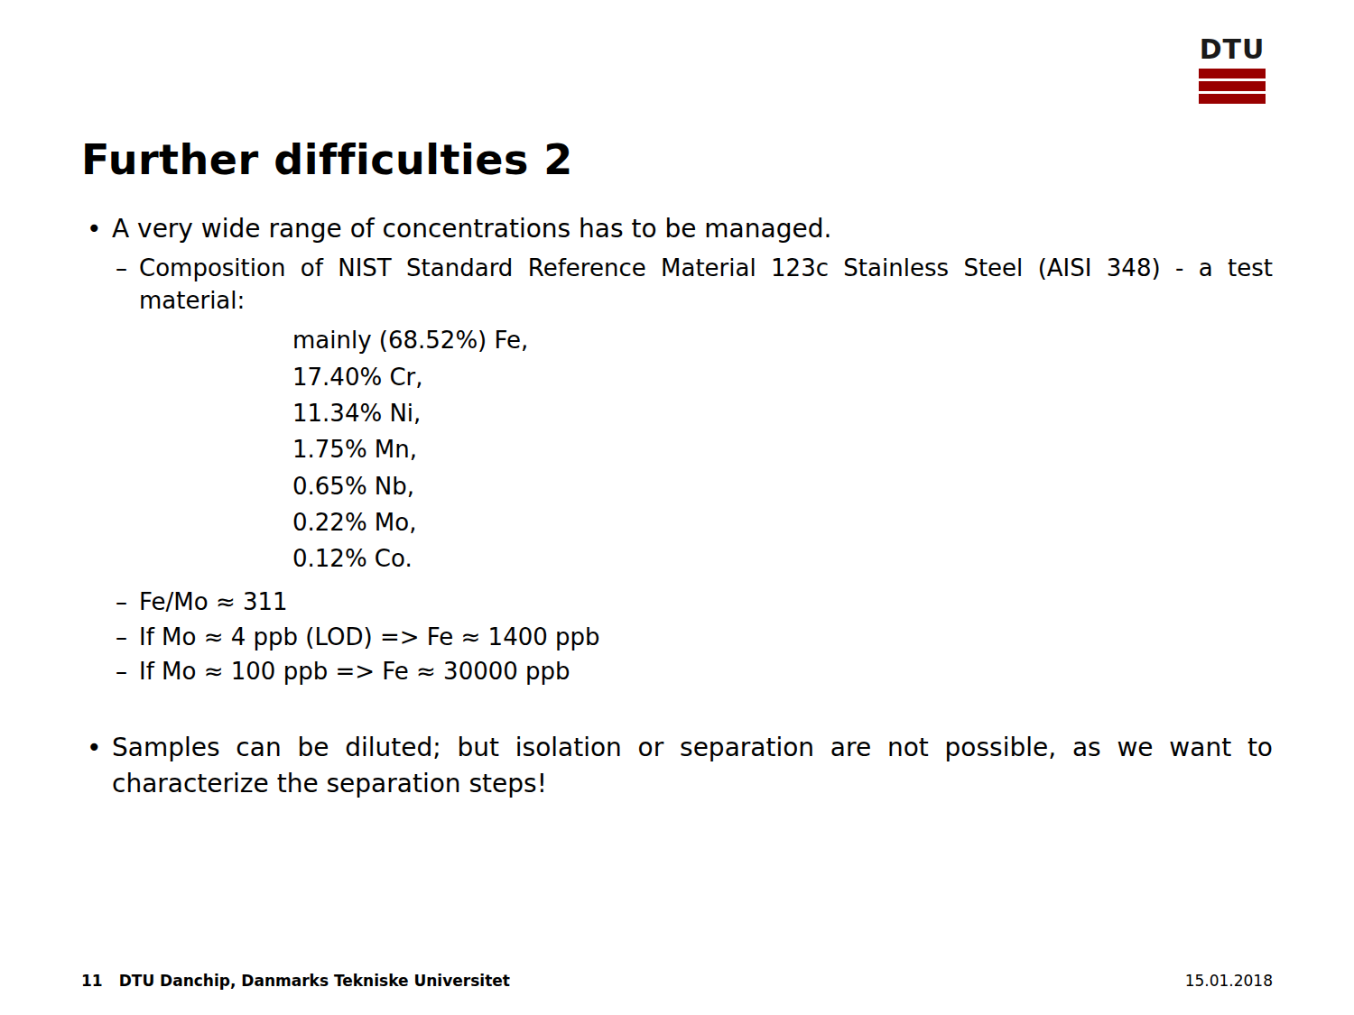DTU
Further difficulties 2
A very wide range of concentrations has to be managed.
Composition of NIST Standard Reference Material 123c Stainless Steel (AISI 348) - a test material:
mainly (68.52%) Fe,
17.40% Cr,
11.34% Ni,
1.75% Mn,
0.65% Nb,
0.22% Mo,
0.12% Co.
Fe/Mo ≈ 311
If Mo ≈ 4 ppb (LOD) => Fe ≈ 1400 ppb
If Mo ≈ 100 ppb => Fe ≈ 30000 ppb
Samples can be diluted; but isolation or separation are not possible, as we want to characterize the separation steps!
11 DTU Danchip, Danmarks Tekniske Universitet
15.01.2018